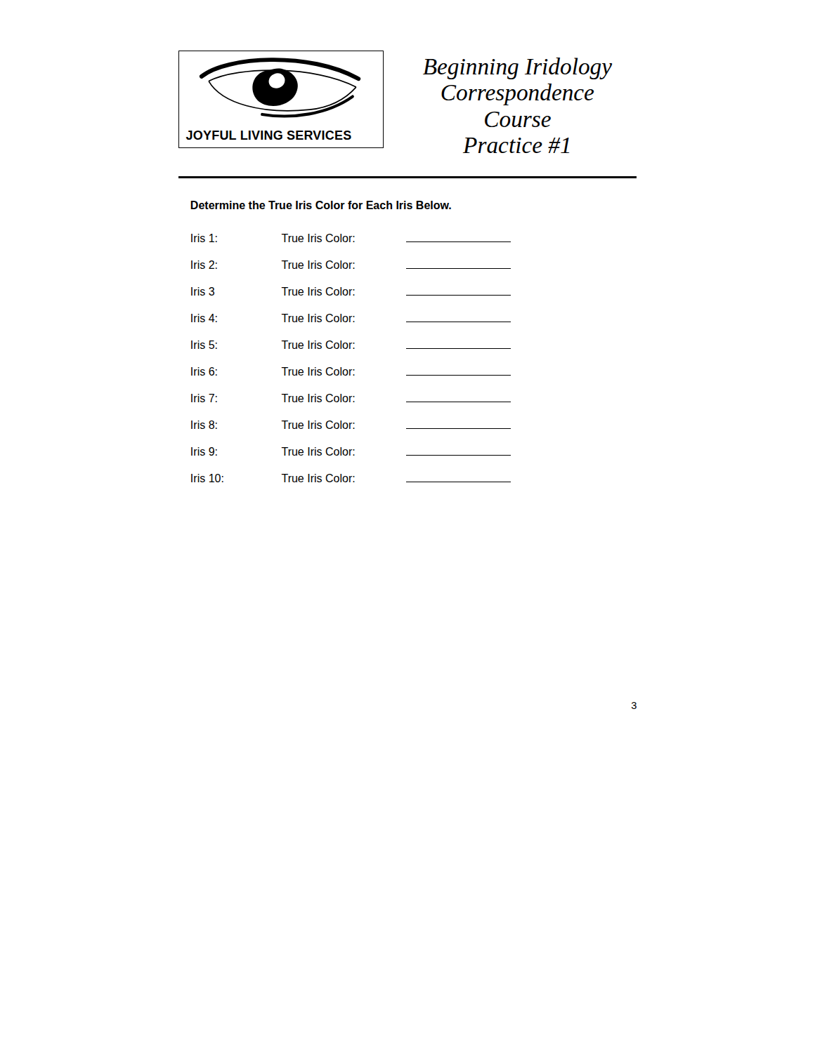JOYFUL LIVING SERVICES
Beginning Iridology Correspondence Course Practice #1
Determine the True Iris Color for Each Iris Below.
| Iris 1: | True Iris Color: | |
| Iris 2: | True Iris Color: | |
| Iris 3 | True Iris Color: | |
| Iris 4: | True Iris Color: | |
| Iris 5: | True Iris Color: | |
| Iris 6: | True Iris Color: | |
| Iris 7: | True Iris Color: | |
| Iris 8: | True Iris Color: | |
| Iris 9: | True Iris Color: | |
| Iris 10: | True Iris Color: | |
3